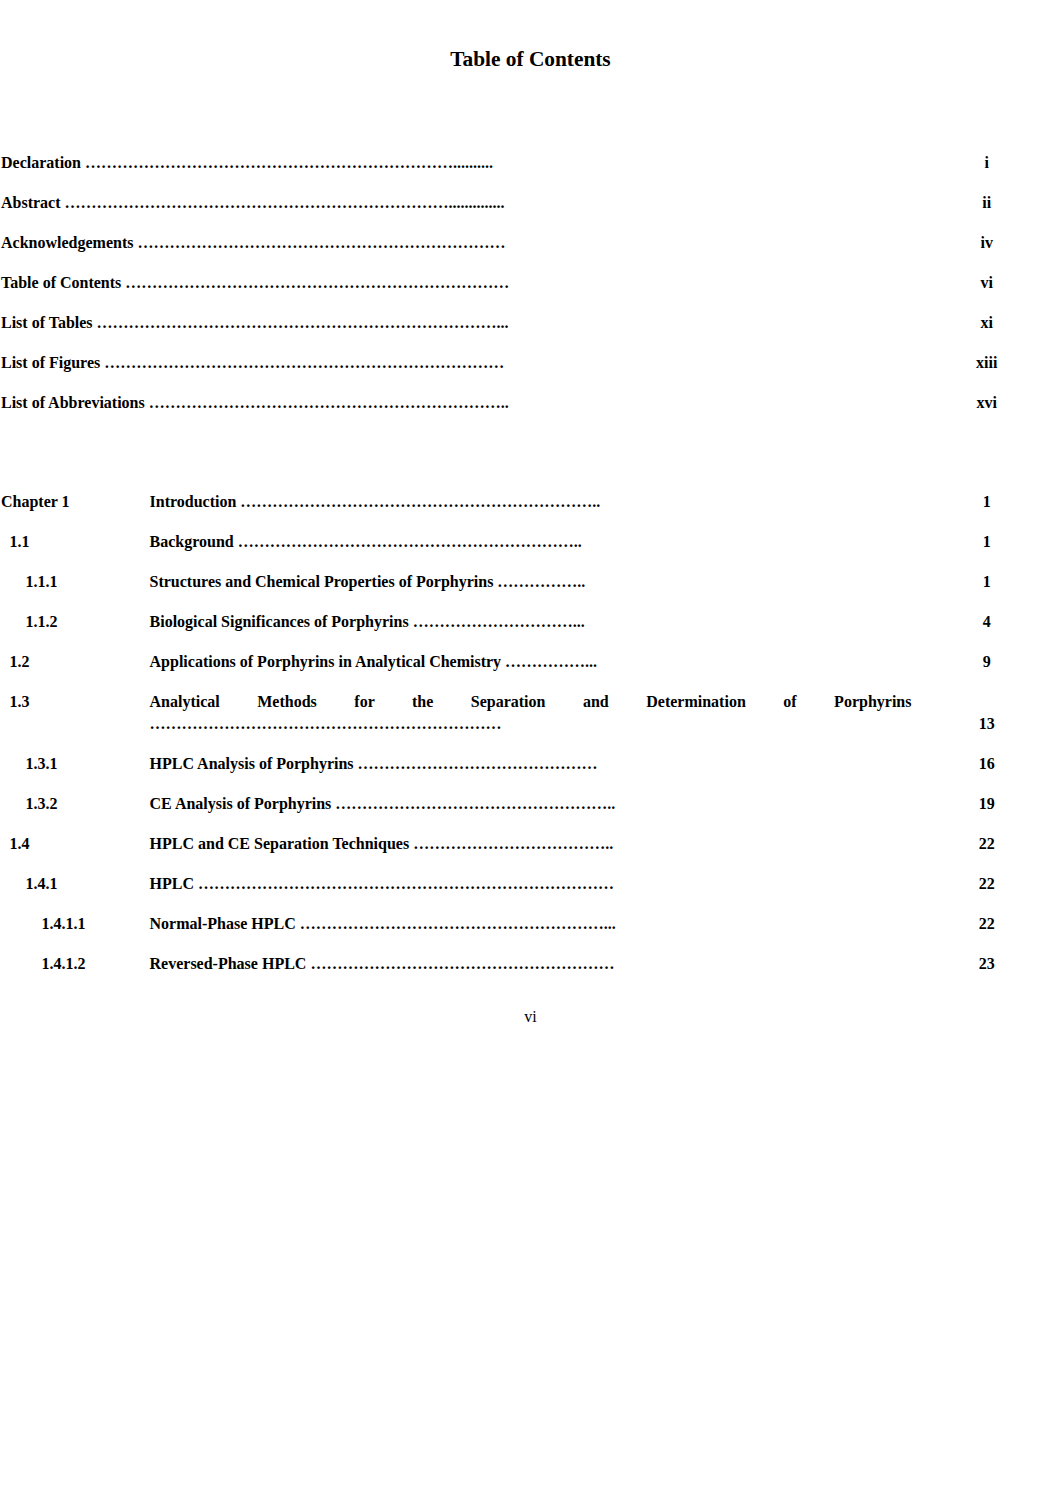Table of Contents
| Declaration …………………………………………………………….......... | i |
| Abstract ……………………………………………………………….............. | ii |
| Acknowledgements …………………………………………………………… | iv |
| Table of Contents ……………………………………………………………… | vi |
| List of Tables …………………………………………………………………... | xi |
| List of Figures ………………………………………………………………… | xiii |
| List of Abbreviations ………………………………………………………….. | xvi |
| Chapter 1 | Introduction ………………………………………………………….. | 1 |
| 1.1 | Background ……………………………………………………….. | 1 |
| 1.1.1 | Structures and Chemical Properties of Porphyrins …………….. | 1 |
| 1.1.2 | Biological Significances of Porphyrins …………………………... | 4 |
| 1.2 | Applications of Porphyrins in Analytical Chemistry ……………... | 9 |
| 1.3 | Analytical Methods for the Separation and Determination of Porphyrins ………………………………………………………… | 13 |
| 1.3.1 | HPLC Analysis of Porphyrins ……………………………………… | 16 |
| 1.3.2 | CE Analysis of Porphyrins …………………………………………….. | 19 |
| 1.4 | HPLC and CE Separation Techniques ……………………………….. | 22 |
| 1.4.1 | HPLC …………………………………………………………………… | 22 |
| 1.4.1.1 | Normal-Phase HPLC …………………………………………………... | 22 |
| 1.4.1.2 | Reversed-Phase HPLC ………………………………………………… | 23 |
vi